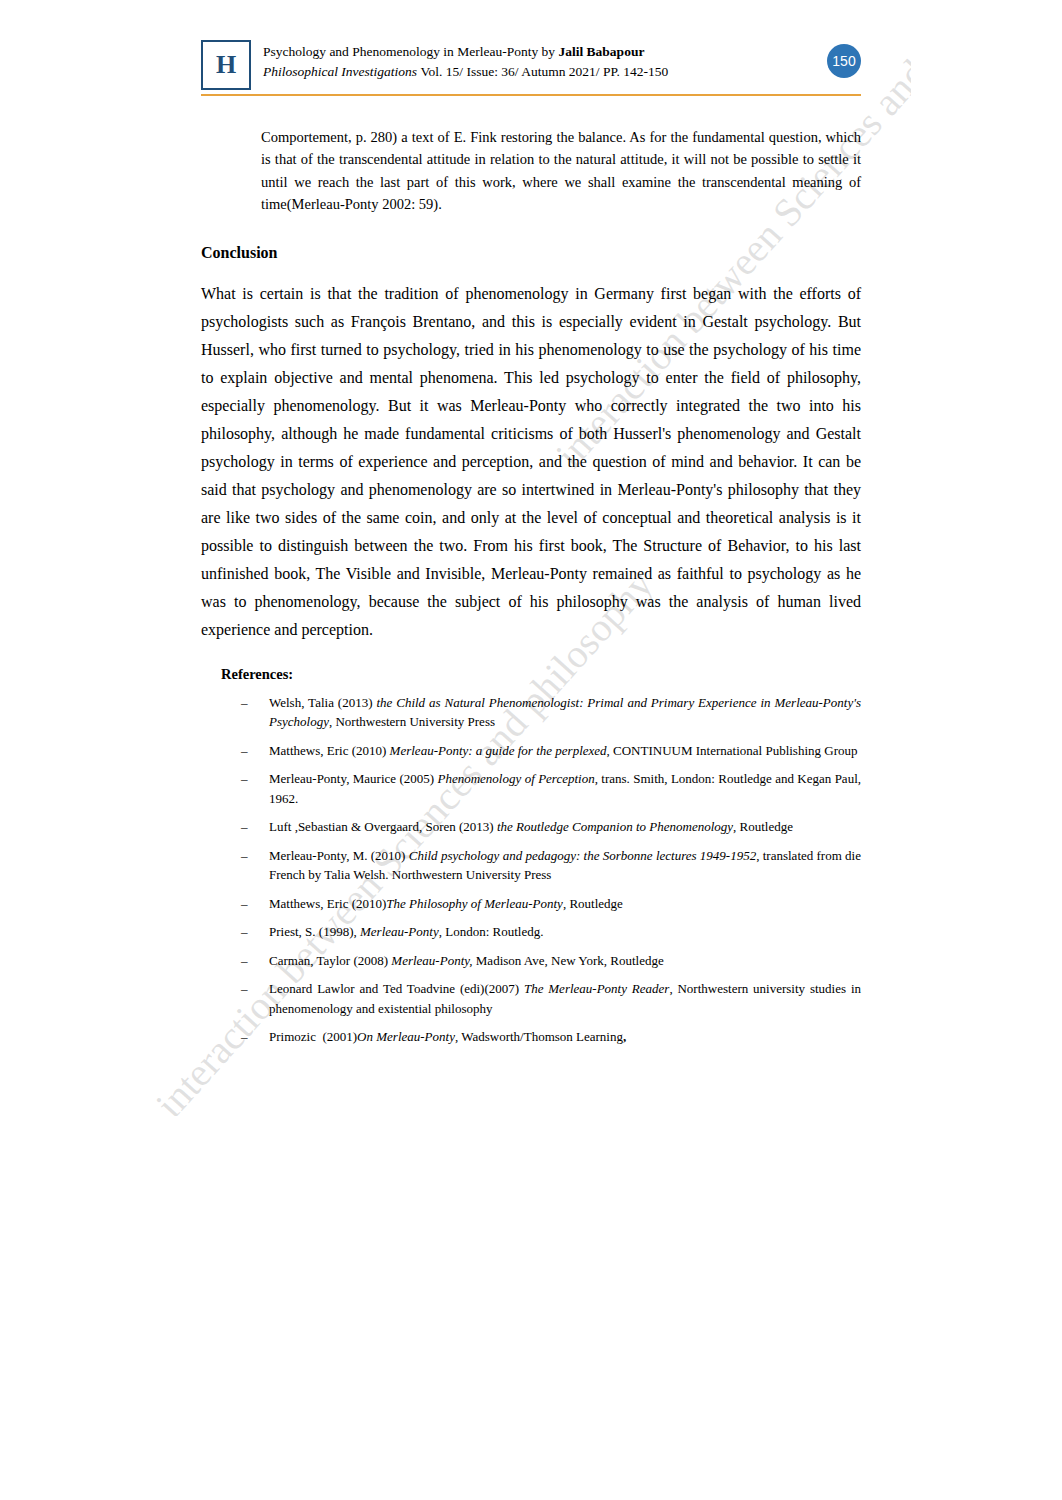interaction between Sciences and philosophy
interaction between Sciences and philosophy
H
Psychology and Phenomenology in Merleau-Ponty by Jalil Babapour
Philosophical Investigations Vol. 15/ Issue: 36/ Autumn 2021/ PP. 142-150
150
Comportement, p. 280) a text of E. Fink restoring the balance. As for the fundamental question, which is that of the transcendental attitude in relation to the natural attitude, it will not be possible to settle it until we reach the last part of this work, where we shall examine the transcendental meaning of time(Merleau-Ponty 2002: 59).
Conclusion
What is certain is that the tradition of phenomenology in Germany first began with the efforts of psychologists such as François Brentano, and this is especially evident in Gestalt psychology. But Husserl, who first turned to psychology, tried in his phenomenology to use the psychology of his time to explain objective and mental phenomena. This led psychology to enter the field of philosophy, especially phenomenology. But it was Merleau-Ponty who correctly integrated the two into his philosophy, although he made fundamental criticisms of both Husserl's phenomenology and Gestalt psychology in terms of experience and perception, and the question of mind and behavior. It can be said that psychology and phenomenology are so intertwined in Merleau-Ponty's philosophy that they are like two sides of the same coin, and only at the level of conceptual and theoretical analysis is it possible to distinguish between the two. From his first book, The Structure of Behavior, to his last unfinished book, The Visible and Invisible, Merleau-Ponty remained as faithful to psychology as he was to phenomenology, because the subject of his philosophy was the analysis of human lived experience and perception.
References:
Welsh, Talia (2013) the Child as Natural Phenomenologist: Primal and Primary Experience in Merleau-Ponty's Psychology, Northwestern University Press
Matthews, Eric (2010) Merleau-Ponty: a guide for the perplexed, CONTINUUM International Publishing Group
Merleau-Ponty, Maurice (2005) Phenomenology of Perception, trans. Smith, London: Routledge and Kegan Paul, 1962.
Luft ,Sebastian & Overgaard, Soren (2013) the Routledge Companion to Phenomenology, Routledge
Merleau-Ponty, M. (2010) Child psychology and pedagogy: the Sorbonne lectures 1949-1952, translated from die French by Talia Welsh. Northwestern University Press
Matthews, Eric (2010)The Philosophy of Merleau-Ponty, Routledge
Priest, S. (1998), Merleau-Ponty, London: Routledg.
Carman, Taylor (2008) Merleau-Ponty, Madison Ave, New York, Routledge
Leonard Lawlor and Ted Toadvine (edi)(2007) The Merleau-Ponty Reader, Northwestern university studies in phenomenology and existential philosophy
Primozic (2001)On Merleau-Ponty, Wadsworth/Thomson Learning,